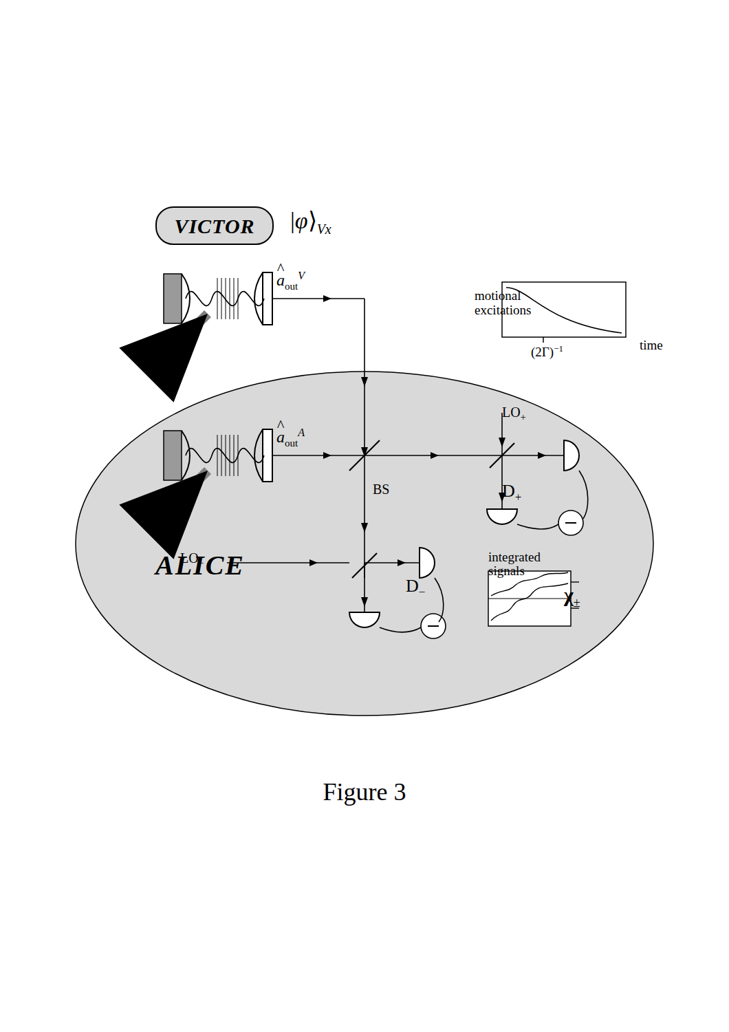VICTOR
|φ⟩Vx
ALICE
aout V
aout A
motional
excitations
time
(2Γ)−1
LO+
LO−
BS
D+
D−
integrated
signals
χ±
Figure 3